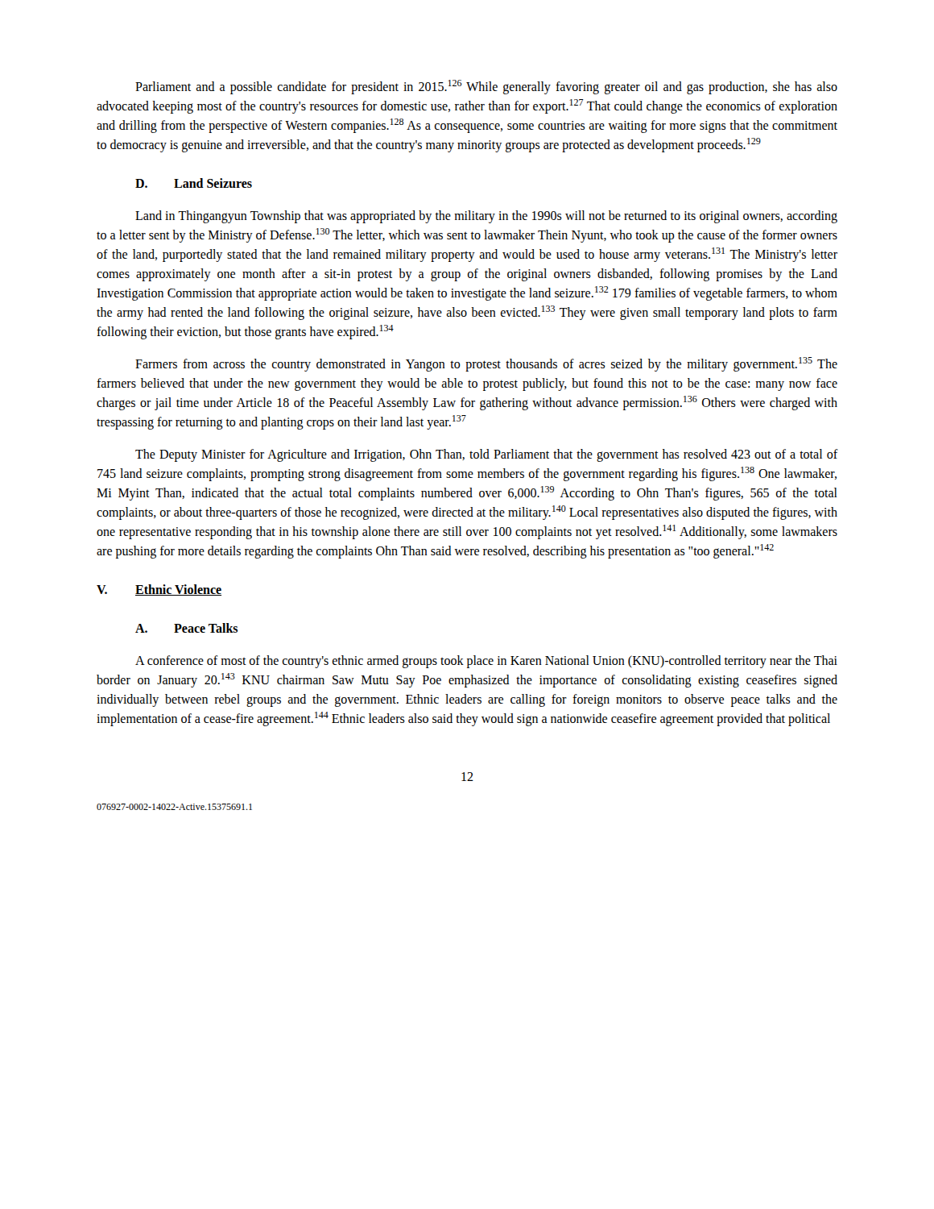Parliament and a possible candidate for president in 2015.126 While generally favoring greater oil and gas production, she has also advocated keeping most of the country's resources for domestic use, rather than for export.127 That could change the economics of exploration and drilling from the perspective of Western companies.128 As a consequence, some countries are waiting for more signs that the commitment to democracy is genuine and irreversible, and that the country's many minority groups are protected as development proceeds.129
D. Land Seizures
Land in Thingangyun Township that was appropriated by the military in the 1990s will not be returned to its original owners, according to a letter sent by the Ministry of Defense.130 The letter, which was sent to lawmaker Thein Nyunt, who took up the cause of the former owners of the land, purportedly stated that the land remained military property and would be used to house army veterans.131 The Ministry's letter comes approximately one month after a sit-in protest by a group of the original owners disbanded, following promises by the Land Investigation Commission that appropriate action would be taken to investigate the land seizure.132 179 families of vegetable farmers, to whom the army had rented the land following the original seizure, have also been evicted.133 They were given small temporary land plots to farm following their eviction, but those grants have expired.134
Farmers from across the country demonstrated in Yangon to protest thousands of acres seized by the military government.135 The farmers believed that under the new government they would be able to protest publicly, but found this not to be the case: many now face charges or jail time under Article 18 of the Peaceful Assembly Law for gathering without advance permission.136 Others were charged with trespassing for returning to and planting crops on their land last year.137
The Deputy Minister for Agriculture and Irrigation, Ohn Than, told Parliament that the government has resolved 423 out of a total of 745 land seizure complaints, prompting strong disagreement from some members of the government regarding his figures.138 One lawmaker, Mi Myint Than, indicated that the actual total complaints numbered over 6,000.139 According to Ohn Than's figures, 565 of the total complaints, or about three-quarters of those he recognized, were directed at the military.140 Local representatives also disputed the figures, with one representative responding that in his township alone there are still over 100 complaints not yet resolved.141 Additionally, some lawmakers are pushing for more details regarding the complaints Ohn Than said were resolved, describing his presentation as "too general."142
V. Ethnic Violence
A. Peace Talks
A conference of most of the country's ethnic armed groups took place in Karen National Union (KNU)-controlled territory near the Thai border on January 20.143 KNU chairman Saw Mutu Say Poe emphasized the importance of consolidating existing ceasefires signed individually between rebel groups and the government. Ethnic leaders are calling for foreign monitors to observe peace talks and the implementation of a cease-fire agreement.144 Ethnic leaders also said they would sign a nationwide ceasefire agreement provided that political
12
076927-0002-14022-Active.15375691.1